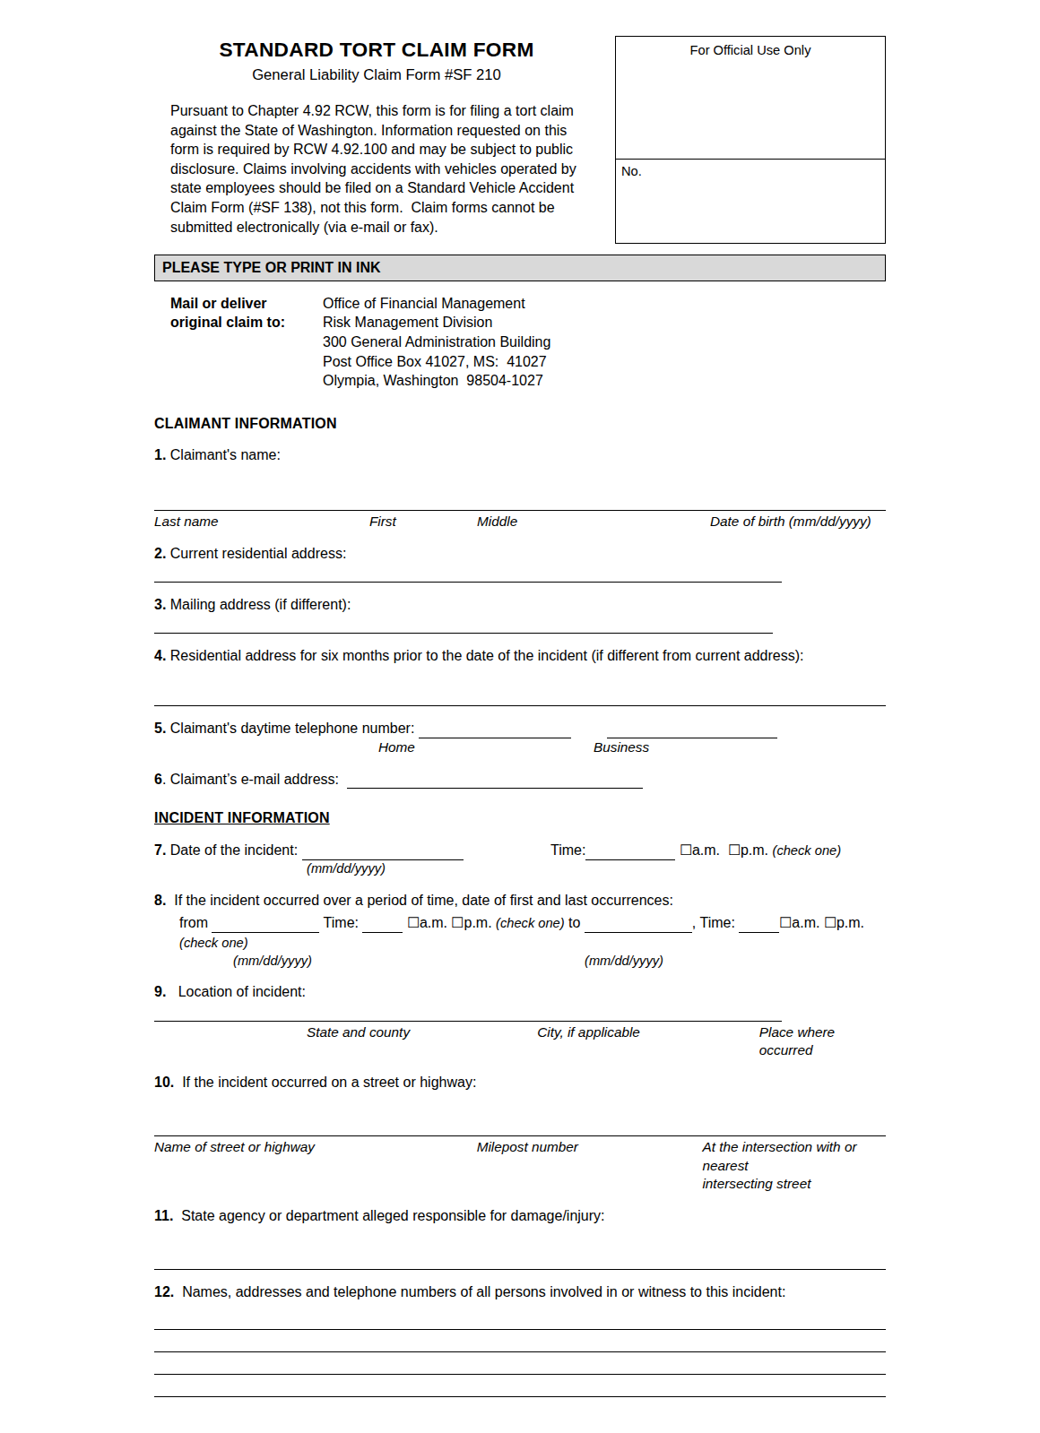STANDARD TORT CLAIM FORM
General Liability Claim Form #SF 210
Pursuant to Chapter 4.92 RCW, this form is for filing a tort claim against the State of Washington. Information requested on this form is required by RCW 4.92.100 and may be subject to public disclosure. Claims involving accidents with vehicles operated by state employees should be filed on a Standard Vehicle Accident Claim Form (#SF 138), not this form. Claim forms cannot be submitted electronically (via e-mail or fax).
For Official Use Only
No.
PLEASE TYPE OR PRINT IN INK
Mail or deliver original claim to:
Office of Financial Management
Risk Management Division
300 General Administration Building
Post Office Box 41027, MS: 41027
Olympia, Washington 98504-1027
CLAIMANT INFORMATION
1. Claimant's name:
Last name First Middle Date of birth (mm/dd/yyyy)
2. Current residential address:
3. Mailing address (if different):
4. Residential address for six months prior to the date of the incident (if different from current address):
5. Claimant's daytime telephone number:
Home Business
6. Claimant’s e-mail address:
INCIDENT INFORMATION
7. Date of the incident: Time: ☐a.m. ☐p.m. (check one)
(mm/dd/yyyy)
8. If the incident occurred over a period of time, date of first and last occurrences:
from Time: ☐a.m. ☐p.m. (check one) to , Time: ☐a.m. ☐p.m. (check one)
(mm/dd/yyyy) (mm/dd/yyyy)
9. Location of incident:
State and county City, if applicable Place where occurred
10. If the incident occurred on a street or highway:
Name of street or highway Milepost number At the intersection with or nearest
intersecting street
11. State agency or department alleged responsible for damage/injury:
12. Names, addresses and telephone numbers of all persons involved in or witness to this incident: